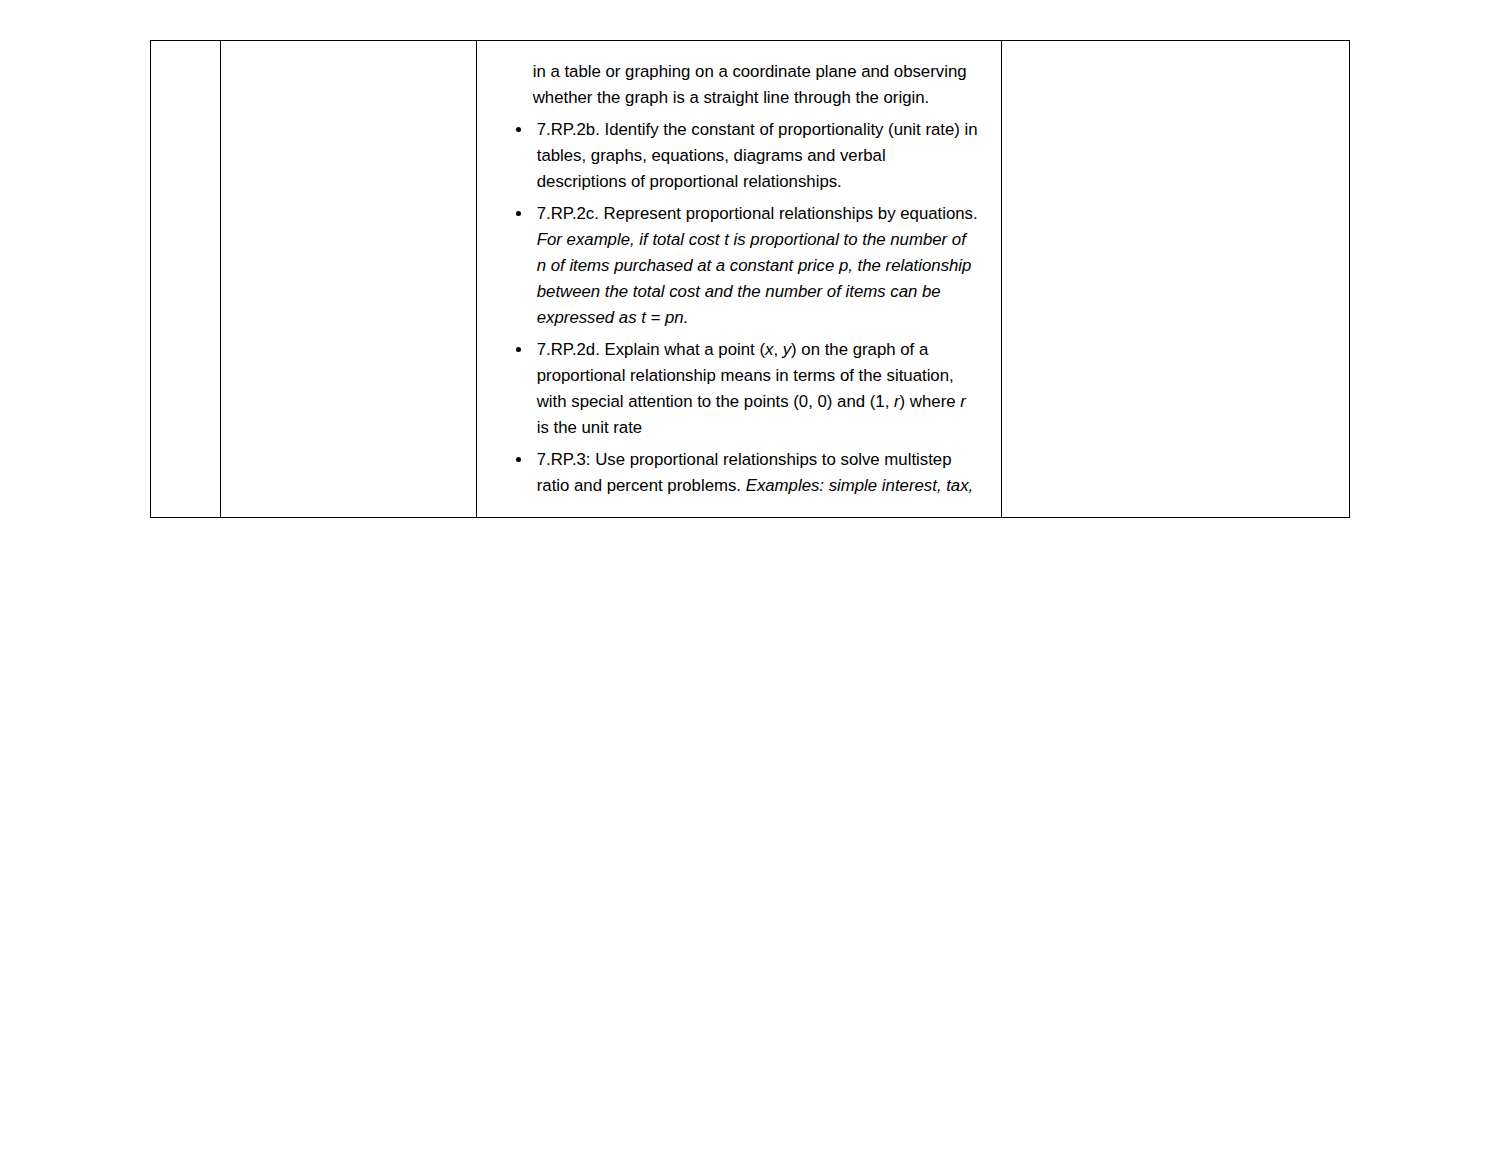| | | in a table or graphing on a coordinate plane and observing whether the graph is a straight line through the origin. 7.RP.2b. Identify the constant of proportionality (unit rate) in tables, graphs, equations, diagrams and verbal descriptions of proportional relationships. 7.RP.2c. Represent proportional relationships by equations. For example, if total cost t is proportional to the number of n of items purchased at a constant price p, the relationship between the total cost and the number of items can be expressed as t = pn. 7.RP.2d. Explain what a point ( x , y ) on the graph of a proportional relationship means in terms of the situation, with special attention to the points (0, 0) and (1, r ) where r is the unit rate 7.RP.3: Use proportional relationships to solve multistep ratio and percent problems. Examples: simple interest, tax, | |